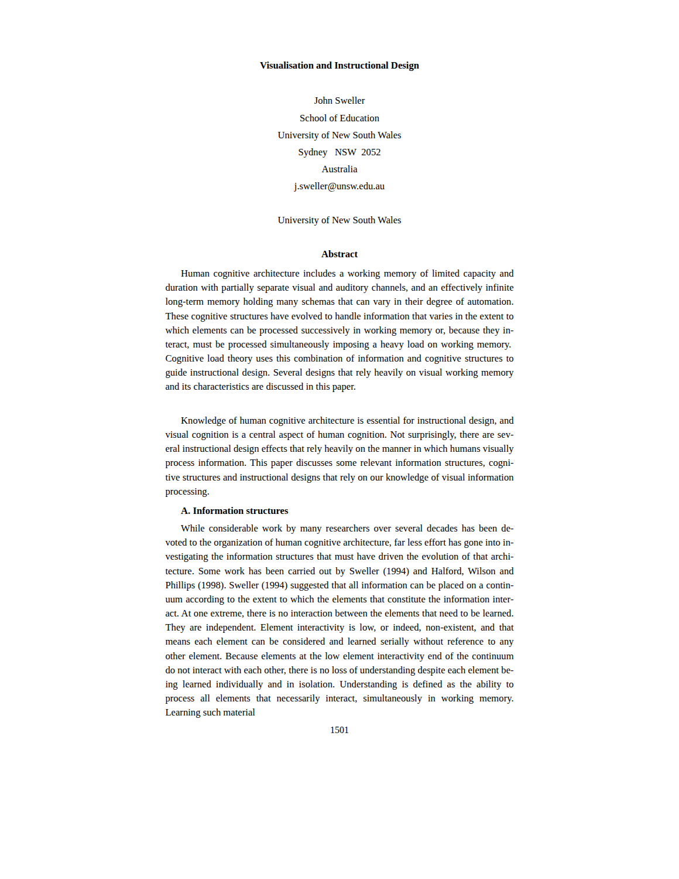Visualisation and Instructional Design
John Sweller
School of Education
University of New South Wales
Sydney NSW 2052
Australia
j.sweller@unsw.edu.au
University of New South Wales
Abstract
Human cognitive architecture includes a working memory of limited capacity and duration with partially separate visual and auditory channels, and an effectively infinite long-term memory holding many schemas that can vary in their degree of automation. These cognitive structures have evolved to handle information that varies in the extent to which elements can be processed successively in working memory or, because they interact, must be processed simultaneously imposing a heavy load on working memory. Cognitive load theory uses this combination of information and cognitive structures to guide instructional design. Several designs that rely heavily on visual working memory and its characteristics are discussed in this paper.
Knowledge of human cognitive architecture is essential for instructional design, and visual cognition is a central aspect of human cognition. Not surprisingly, there are several instructional design effects that rely heavily on the manner in which humans visually process information. This paper discusses some relevant information structures, cognitive structures and instructional designs that rely on our knowledge of visual information processing.
A. Information structures
While considerable work by many researchers over several decades has been devoted to the organization of human cognitive architecture, far less effort has gone into investigating the information structures that must have driven the evolution of that architecture. Some work has been carried out by Sweller (1994) and Halford, Wilson and Phillips (1998). Sweller (1994) suggested that all information can be placed on a continuum according to the extent to which the elements that constitute the information interact. At one extreme, there is no interaction between the elements that need to be learned. They are independent. Element interactivity is low, or indeed, non-existent, and that means each element can be considered and learned serially without reference to any other element. Because elements at the low element interactivity end of the continuum do not interact with each other, there is no loss of understanding despite each element being learned individually and in isolation. Understanding is defined as the ability to process all elements that necessarily interact, simultaneously in working memory. Learning such material
1501